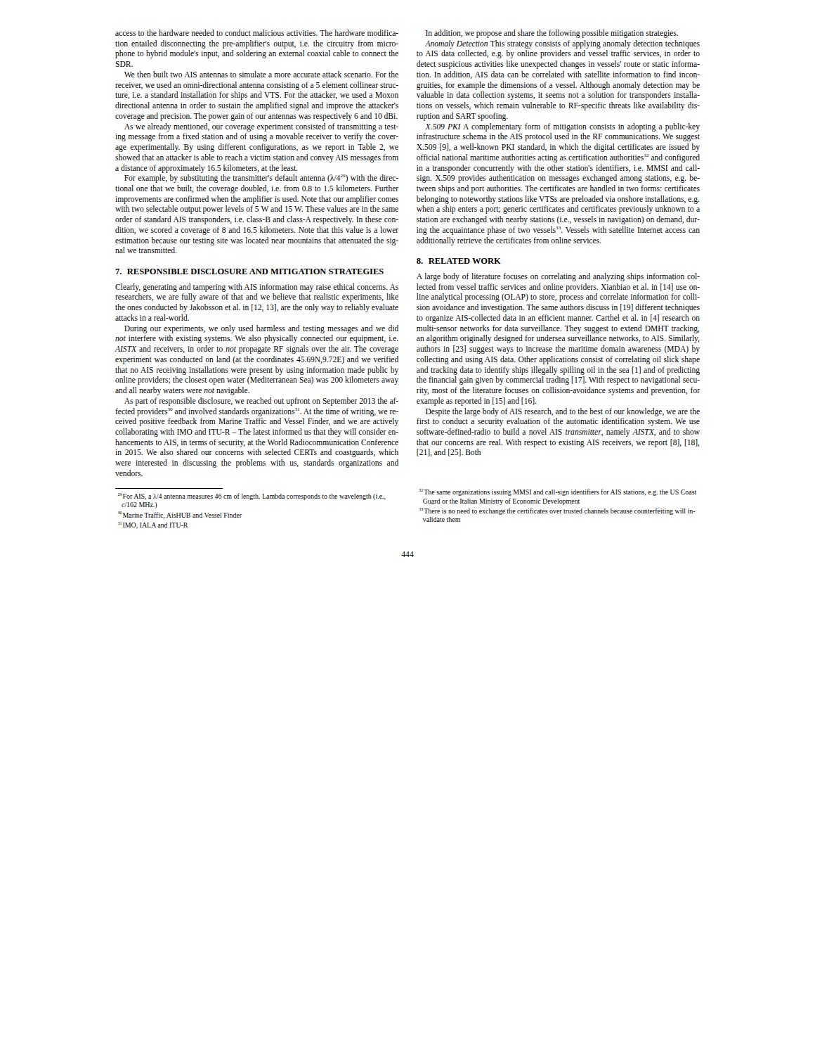access to the hardware needed to conduct malicious activities. The hardware modification entailed disconnecting the pre-amplifier's output, i.e. the circuitry from microphone to hybrid module's input, and soldering an external coaxial cable to connect the SDR.
We then built two AIS antennas to simulate a more accurate attack scenario. For the receiver, we used an omni-directional antenna consisting of a 5 element collinear structure, i.e. a standard installation for ships and VTS. For the attacker, we used a Moxon directional antenna in order to sustain the amplified signal and improve the attacker's coverage and precision. The power gain of our antennas was respectively 6 and 10 dBi.
As we already mentioned, our coverage experiment consisted of transmitting a testing message from a fixed station and of using a movable receiver to verify the coverage experimentally. By using different configurations, as we report in Table 2, we showed that an attacker is able to reach a victim station and convey AIS messages from a distance of approximately 16.5 kilometers, at the least.
For example, by substituting the transmitter's default antenna (λ/429) with the directional one that we built, the coverage doubled, i.e. from 0.8 to 1.5 kilometers. Further improvements are confirmed when the amplifier is used. Note that our amplifier comes with two selectable output power levels of 5 W and 15 W. These values are in the same order of standard AIS transponders, i.e. class-B and class-A respectively. In these condition, we scored a coverage of 8 and 16.5 kilometers. Note that this value is a lower estimation because our testing site was located near mountains that attenuated the signal we transmitted.
7. Responsible Disclosure and Mitigation Strategies
Clearly, generating and tampering with AIS information may raise ethical concerns. As researchers, we are fully aware of that and we believe that realistic experiments, like the ones conducted by Jakobsson et al. in [12, 13], are the only way to reliably evaluate attacks in a real-world.
During our experiments, we only used harmless and testing messages and we did not interfere with existing systems. We also physically connected our equipment, i.e. AISTX and receivers, in order to not propagate RF signals over the air. The coverage experiment was conducted on land (at the coordinates 45.69N,9.72E) and we verified that no AIS receiving installations were present by using information made public by online providers; the closest open water (Mediterranean Sea) was 200 kilometers away and all nearby waters were not navigable.
As part of responsible disclosure, we reached out upfront on September 2013 the affected providers30 and involved standards organizations31. At the time of writing, we received positive feedback from Marine Traffic and Vessel Finder, and we are actively collaborating with IMO and ITU-R – The latest informed us that they will consider enhancements to AIS, in terms of security, at the World Radiocommunication Conference in 2015. We also shared our concerns with selected CERTs and coastguards, which were interested in discussing the problems with us, standards organizations and vendors.
In addition, we propose and share the following possible mitigation strategies.
Anomaly Detection This strategy consists of applying anomaly detection techniques to AIS data collected, e.g. by online providers and vessel traffic services, in order to detect suspicious activities like unexpected changes in vessels' route or static information. In addition, AIS data can be correlated with satellite information to find incongruities, for example the dimensions of a vessel. Although anomaly detection may be valuable in data collection systems, it seems not a solution for transponders installations on vessels, which remain vulnerable to RF-specific threats like availability disruption and SART spoofing.
X.509 PKI A complementary form of mitigation consists in adopting a public-key infrastructure schema in the AIS protocol used in the RF communications. We suggest X.509 [9], a well-known PKI standard, in which the digital certificates are issued by official national maritime authorities acting as certification authorities32 and configured in a transponder concurrently with the other station's identifiers, i.e. MMSI and call-sign. X.509 provides authentication on messages exchanged among stations, e.g. between ships and port authorities. The certificates are handled in two forms: certificates belonging to noteworthy stations like VTSs are preloaded via onshore installations, e.g. when a ship enters a port; generic certificates and certificates previously unknown to a station are exchanged with nearby stations (i.e., vessels in navigation) on demand, during the acquaintance phase of two vessels33. Vessels with satellite Internet access can additionally retrieve the certificates from online services.
8. Related Work
A large body of literature focuses on correlating and analyzing ships information collected from vessel traffic services and online providers. Xianbiao et al. in [14] use online analytical processing (OLAP) to store, process and correlate information for collision avoidance and investigation. The same authors discuss in [19] different techniques to organize AIS-collected data in an efficient manner. Carthel et al. in [4] research on multi-sensor networks for data surveillance. They suggest to extend DMHT tracking, an algorithm originally designed for undersea surveillance networks, to AIS. Similarly, authors in [23] suggest ways to increase the maritime domain awareness (MDA) by collecting and using AIS data. Other applications consist of correlating oil slick shape and tracking data to identify ships illegally spilling oil in the sea [1] and of predicting the financial gain given by commercial trading [17]. With respect to navigational security, most of the literature focuses on collision-avoidance systems and prevention, for example as reported in [15] and [16].
Despite the large body of AIS research, and to the best of our knowledge, we are the first to conduct a security evaluation of the automatic identification system. We use software-defined-radio to build a novel AIS transmitter, namely AISTX, and to show that our concerns are real. With respect to existing AIS receivers, we report [8], [18], [21], and [25]. Both
29For AIS, a λ/4 antenna measures 46 cm of length. Lambda corresponds to the wavelength (i.e., c/162 MHz.)
30Marine Traffic, AisHUB and Vessel Finder
31IMO, IALA and ITU-R
32The same organizations issuing MMSI and call-sign identifiers for AIS stations, e.g. the US Coast Guard or the Italian Ministry of Economic Development
33There is no need to exchange the certificates over trusted channels because counterfeiting will invalidate them
444